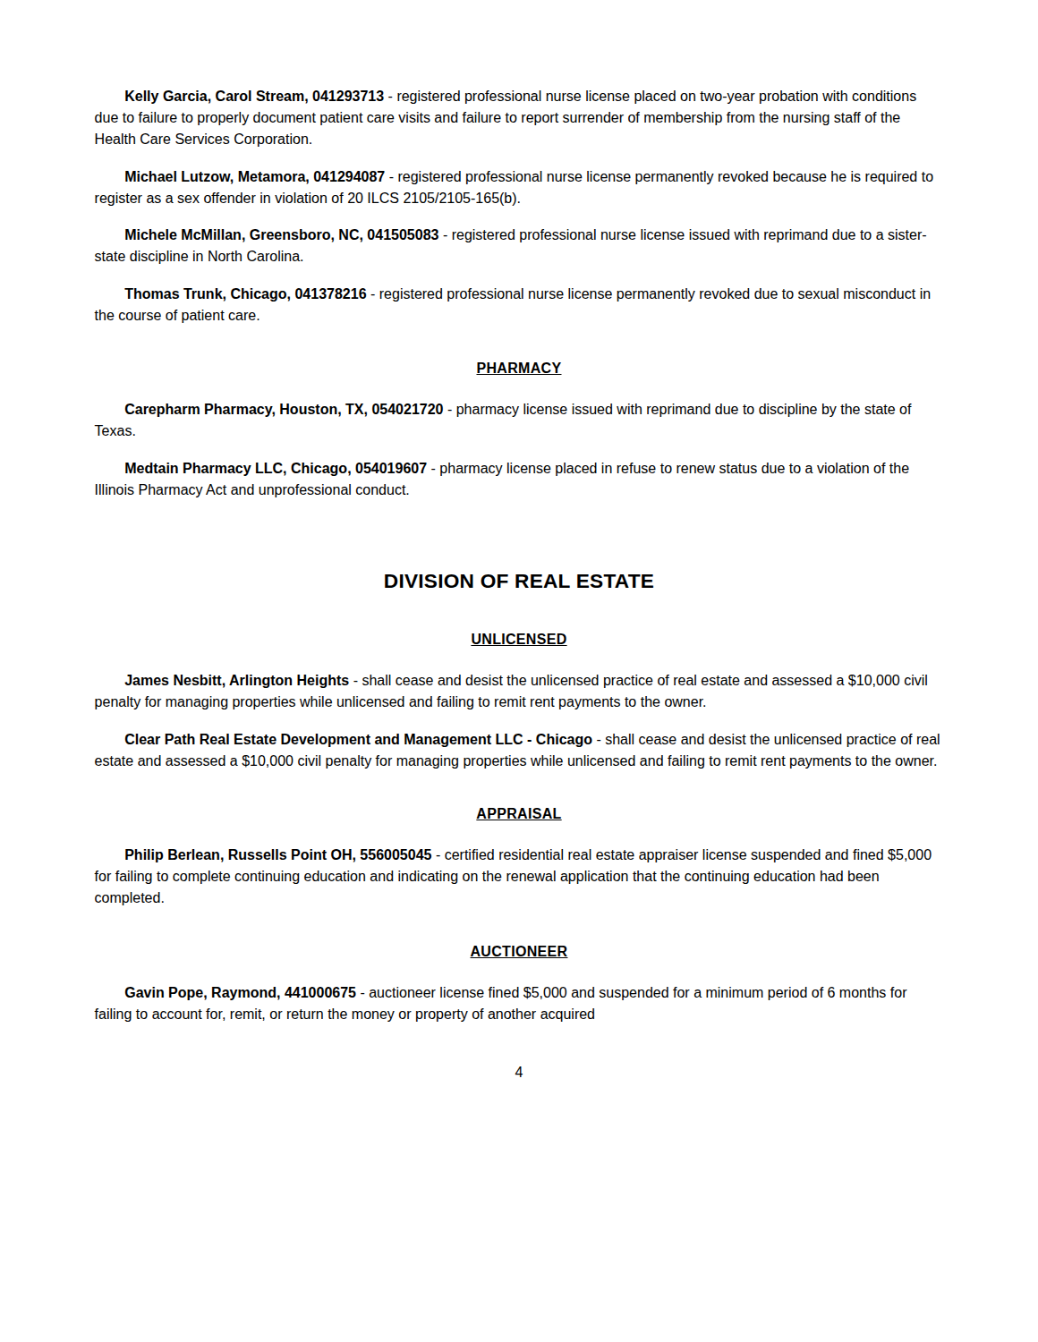Kelly Garcia, Carol Stream, 041293713 - registered professional nurse license placed on two-year probation with conditions due to failure to properly document patient care visits and failure to report surrender of membership from the nursing staff of the Health Care Services Corporation.
Michael Lutzow, Metamora, 041294087 - registered professional nurse license permanently revoked because he is required to register as a sex offender in violation of 20 ILCS 2105/2105-165(b).
Michele McMillan, Greensboro, NC, 041505083 - registered professional nurse license issued with reprimand due to a sister-state discipline in North Carolina.
Thomas Trunk, Chicago, 041378216 - registered professional nurse license permanently revoked due to sexual misconduct in the course of patient care.
PHARMACY
Carepharm Pharmacy, Houston, TX, 054021720 - pharmacy license issued with reprimand due to discipline by the state of Texas.
Medtain Pharmacy LLC, Chicago, 054019607 - pharmacy license placed in refuse to renew status due to a violation of the Illinois Pharmacy Act and unprofessional conduct.
DIVISION OF REAL ESTATE
UNLICENSED
James Nesbitt, Arlington Heights - shall cease and desist the unlicensed practice of real estate and assessed a $10,000 civil penalty for managing properties while unlicensed and failing to remit rent payments to the owner.
Clear Path Real Estate Development and Management LLC - Chicago - shall cease and desist the unlicensed practice of real estate and assessed a $10,000 civil penalty for managing properties while unlicensed and failing to remit rent payments to the owner.
APPRAISAL
Philip Berlean, Russells Point OH, 556005045 - certified residential real estate appraiser license suspended and fined $5,000 for failing to complete continuing education and indicating on the renewal application that the continuing education had been completed.
AUCTIONEER
Gavin Pope, Raymond, 441000675 - auctioneer license fined $5,000 and suspended for a minimum period of 6 months for failing to account for, remit, or return the money or property of another acquired
4